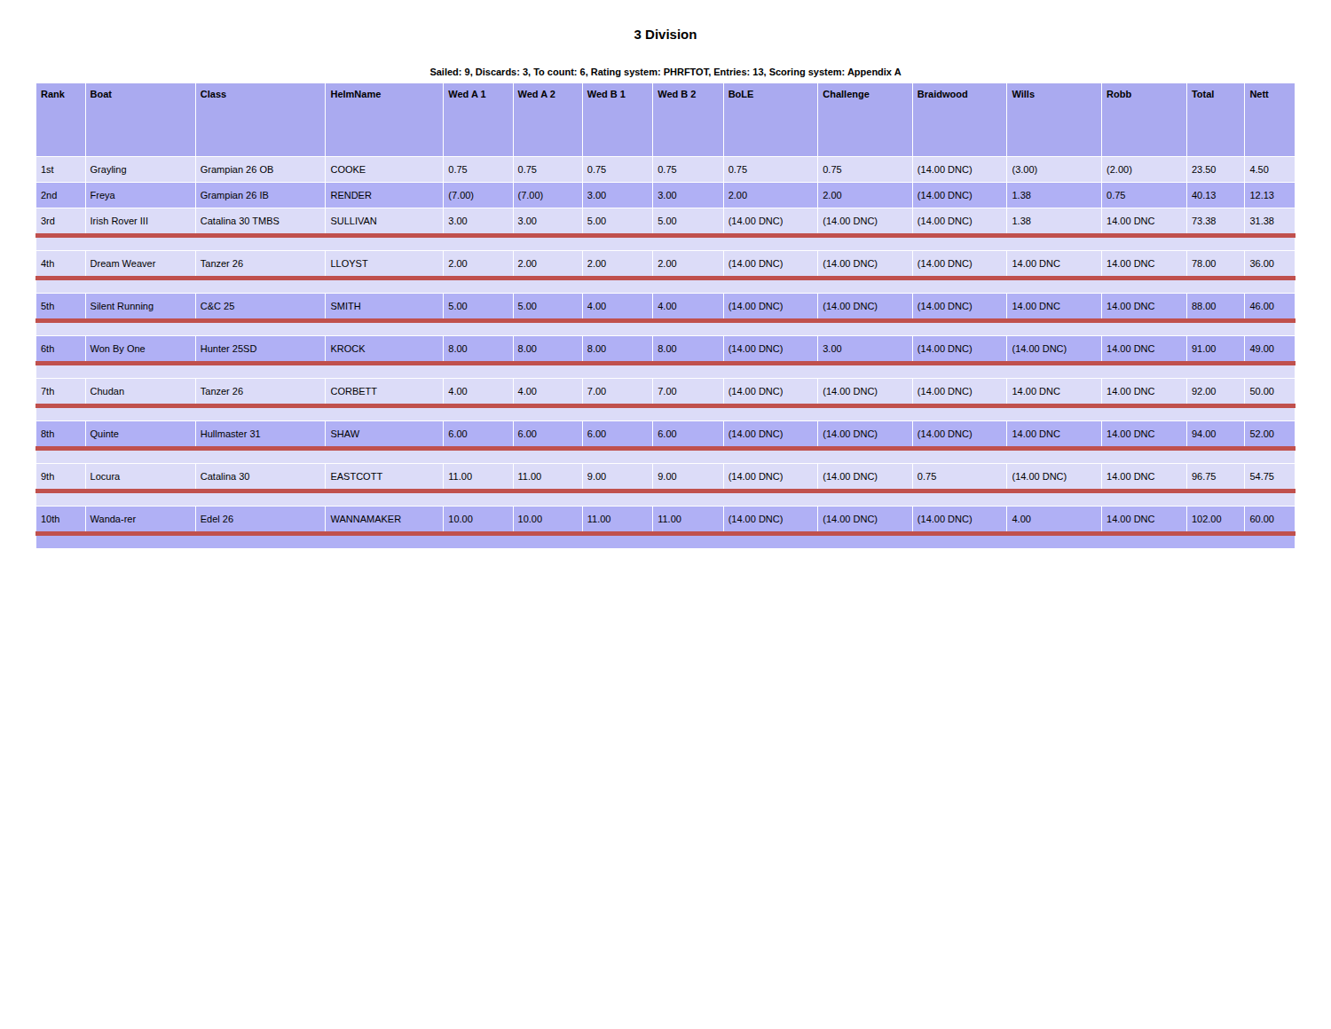3 Division
Sailed: 9, Discards: 3, To count: 6, Rating system: PHRFTOT, Entries: 13, Scoring system: Appendix A
| Rank | Boat | Class | HelmName | Wed A 1 | Wed A 2 | Wed B 1 | Wed B 2 | BoLE | Challenge | Braidwood | Wills | Robb | Total | Nett |
| --- | --- | --- | --- | --- | --- | --- | --- | --- | --- | --- | --- | --- | --- | --- |
| 1st | Grayling | Grampian 26 OB | COOKE | 0.75 | 0.75 | 0.75 | 0.75 | 0.75 | 0.75 | (14.00 DNC) | (3.00) | (2.00) | 23.50 | 4.50 |
| 2nd | Freya | Grampian 26 IB | RENDER | (7.00) | (7.00) | 3.00 | 3.00 | 2.00 | 2.00 | (14.00 DNC) | 1.38 | 0.75 | 40.13 | 12.13 |
| 3rd | Irish Rover III | Catalina 30 TMBS | SULLIVAN | 3.00 | 3.00 | 5.00 | 5.00 | (14.00 DNC) | (14.00 DNC) | (14.00 DNC) | 1.38 | 14.00 DNC | 73.38 | 31.38 |
| 4th | Dream Weaver | Tanzer 26 | LLOYST | 2.00 | 2.00 | 2.00 | 2.00 | (14.00 DNC) | (14.00 DNC) | (14.00 DNC) | 14.00 DNC | 14.00 DNC | 78.00 | 36.00 |
| 5th | Silent Running | C&C 25 | SMITH | 5.00 | 5.00 | 4.00 | 4.00 | (14.00 DNC) | (14.00 DNC) | (14.00 DNC) | 14.00 DNC | 14.00 DNC | 88.00 | 46.00 |
| 6th | Won By One | Hunter 25SD | KROCK | 8.00 | 8.00 | 8.00 | 8.00 | (14.00 DNC) | 3.00 | (14.00 DNC) | (14.00 DNC) | 14.00 DNC | 91.00 | 49.00 |
| 7th | Chudan | Tanzer 26 | CORBETT | 4.00 | 4.00 | 7.00 | 7.00 | (14.00 DNC) | (14.00 DNC) | (14.00 DNC) | 14.00 DNC | 14.00 DNC | 92.00 | 50.00 |
| 8th | Quinte | Hullmaster 31 | SHAW | 6.00 | 6.00 | 6.00 | 6.00 | (14.00 DNC) | (14.00 DNC) | (14.00 DNC) | 14.00 DNC | 14.00 DNC | 94.00 | 52.00 |
| 9th | Locura | Catalina 30 | EASTCOTT | 11.00 | 11.00 | 9.00 | 9.00 | (14.00 DNC) | (14.00 DNC) | 0.75 | (14.00 DNC) | 14.00 DNC | 96.75 | 54.75 |
| 10th | Wanda-rer | Edel 26 | WANNAMAKER | 10.00 | 10.00 | 11.00 | 11.00 | (14.00 DNC) | (14.00 DNC) | (14.00 DNC) | 4.00 | 14.00 DNC | 102.00 | 60.00 |